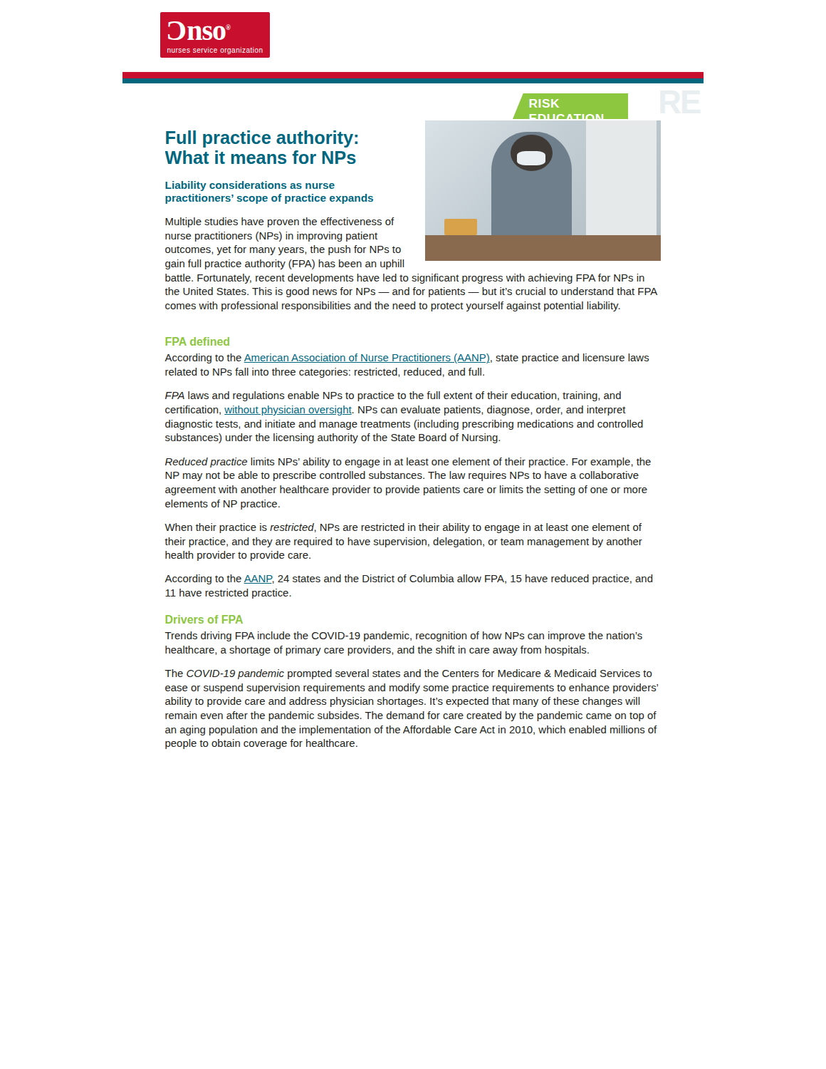Cnso® nurses service organization
RE
RISK EDUCATION
Full practice authority:
What it means for NPs
Liability considerations as nurse
practitioners’ scope of practice expands
Multiple studies have proven the effectiveness of nurse practitioners (NPs) in improving patient outcomes, yet for many years, the push for NPs to gain full practice authority (FPA) has been an uphill battle. Fortunately, recent developments have led to significant progress with achieving FPA for NPs in the United States. This is good news for NPs — and for patients — but it’s crucial to understand that FPA comes with professional responsibilities and the need to protect yourself against potential liability.
FPA defined
According to the American Association of Nurse Practitioners (AANP), state practice and licensure laws related to NPs fall into three categories: restricted, reduced, and full.
FPA laws and regulations enable NPs to practice to the full extent of their education, training, and certification, without physician oversight. NPs can evaluate patients, diagnose, order, and interpret diagnostic tests, and initiate and manage treatments (including prescribing medications and controlled substances) under the licensing authority of the State Board of Nursing.
Reduced practice limits NPs’ ability to engage in at least one element of their practice. For example, the NP may not be able to prescribe controlled substances. The law requires NPs to have a collaborative agreement with another healthcare provider to provide patients care or limits the setting of one or more elements of NP practice.
When their practice is restricted, NPs are restricted in their ability to engage in at least one element of their practice, and they are required to have supervision, delegation, or team management by another health provider to provide care.
According to the AANP, 24 states and the District of Columbia allow FPA, 15 have reduced practice, and 11 have restricted practice.
Drivers of FPA
Trends driving FPA include the COVID-19 pandemic, recognition of how NPs can improve the nation’s healthcare, a shortage of primary care providers, and the shift in care away from hospitals.
The COVID-19 pandemic prompted several states and the Centers for Medicare & Medicaid Services to ease or suspend supervision requirements and modify some practice requirements to enhance providers’ ability to provide care and address physician shortages. It’s expected that many of these changes will remain even after the pandemic subsides. The demand for care created by the pandemic came on top of an aging population and the implementation of the Affordable Care Act in 2010, which enabled millions of people to obtain coverage for healthcare.